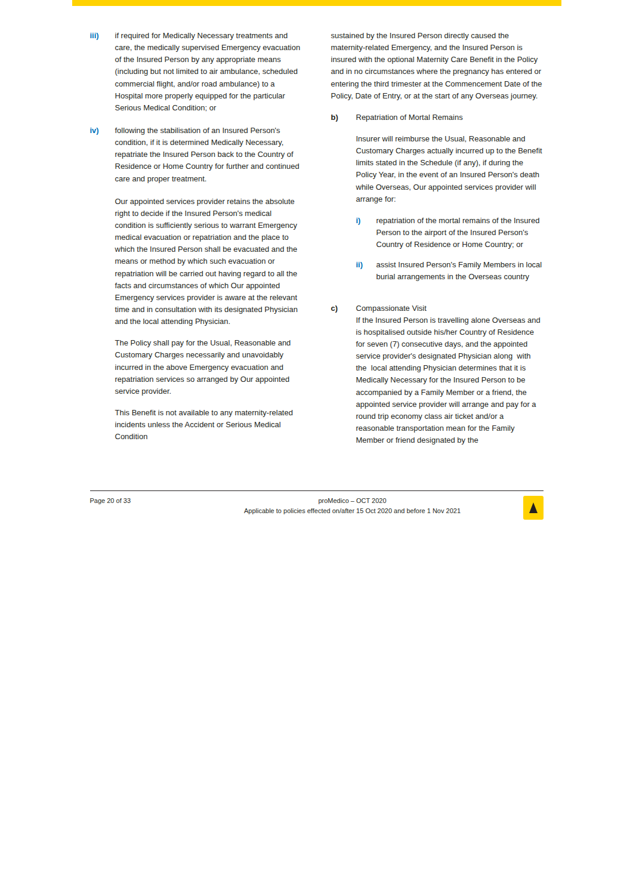iii)
if required for Medically Necessary treatments and care, the medically supervised Emergency evacuation of the Insured Person by any appropriate means (including but not limited to air ambulance, scheduled commercial flight, and/or road ambulance) to a Hospital more properly equipped for the particular Serious Medical Condition; or
iv)
following the stabilisation of an Insured Person's condition, if it is determined Medically Necessary, repatriate the Insured Person back to the Country of Residence or Home Country for further and continued care and proper treatment.
Our appointed services provider retains the absolute right to decide if the Insured Person's medical condition is sufficiently serious to warrant Emergency medical evacuation or repatriation and the place to which the Insured Person shall be evacuated and the means or method by which such evacuation or repatriation will be carried out having regard to all the facts and circumstances of which Our appointed Emergency services provider is aware at the relevant time and in consultation with its designated Physician and the local attending Physician.
The Policy shall pay for the Usual, Reasonable and Customary Charges necessarily and unavoidably incurred in the above Emergency evacuation and repatriation services so arranged by Our appointed service provider.
This Benefit is not available to any maternity-related incidents unless the Accident or Serious Medical Condition
sustained by the Insured Person directly caused the maternity-related Emergency, and the Insured Person is insured with the optional Maternity Care Benefit in the Policy and in no circumstances where the pregnancy has entered or entering the third trimester at the Commencement Date of the Policy, Date of Entry, or at the start of any Overseas journey.
b)
Repatriation of Mortal Remains
Insurer will reimburse the Usual, Reasonable and Customary Charges actually incurred up to the Benefit limits stated in the Schedule (if any), if during the Policy Year, in the event of an Insured Person's death while Overseas, Our appointed services provider will arrange for:
i)
repatriation of the mortal remains of the Insured Person to the airport of the Insured Person's Country of Residence or Home Country; or
ii)
assist Insured Person's Family Members in local burial arrangements in the Overseas country
c)
Compassionate Visit
If the Insured Person is travelling alone Overseas and is hospitalised outside his/her Country of Residence for seven (7) consecutive days, and the appointed service provider's designated Physician along with the local attending Physician determines that it is Medically Necessary for the Insured Person to be accompanied by a Family Member or a friend, the appointed service provider will arrange and pay for a round trip economy class air ticket and/or a reasonable transportation mean for the Family Member or friend designated by the
Page 20 of 33
proMedico – OCT 2020
Applicable to policies effected on/after 15 Oct 2020 and before 1 Nov 2021